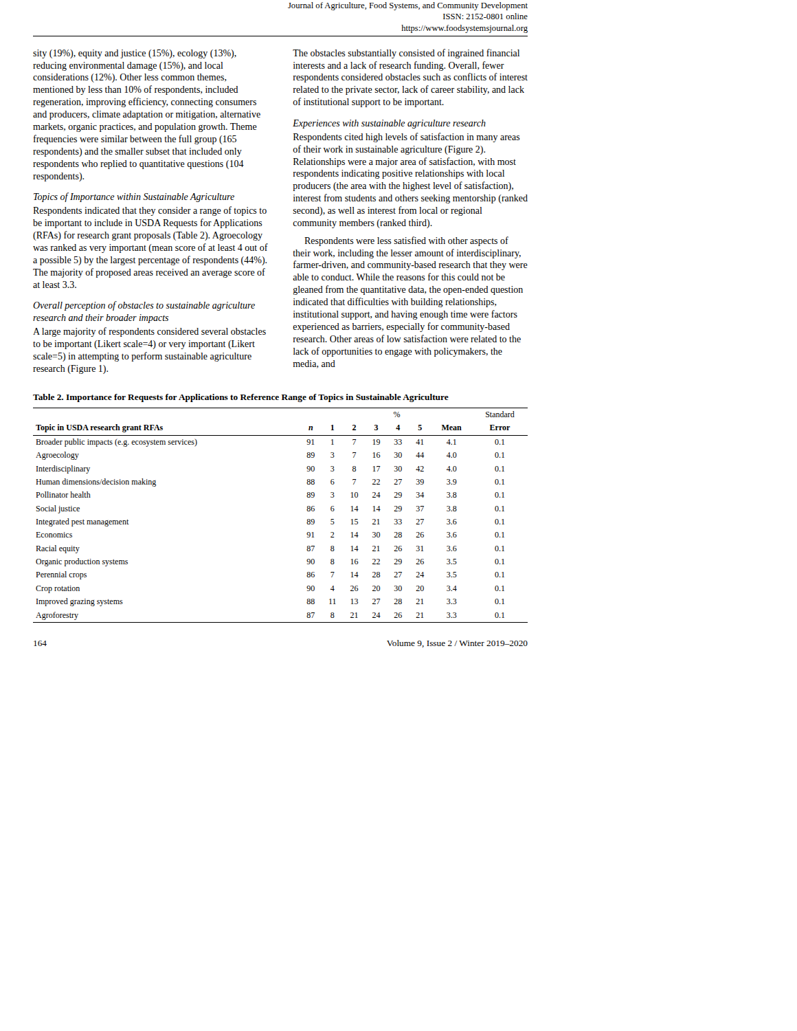Journal of Agriculture, Food Systems, and Community Development
ISSN: 2152-0801 online
https://www.foodsystemsjournal.org
sity (19%), equity and justice (15%), ecology (13%), reducing environmental damage (15%), and local considerations (12%). Other less common themes, mentioned by less than 10% of respondents, included regeneration, improving efficiency, connecting consumers and producers, climate adaptation or mitigation, alternative markets, organic practices, and population growth. Theme frequencies were similar between the full group (165 respondents) and the smaller subset that included only respondents who replied to quantitative questions (104 respondents).
Topics of Importance within Sustainable Agriculture
Respondents indicated that they consider a range of topics to be important to include in USDA Requests for Applications (RFAs) for research grant proposals (Table 2). Agroecology was ranked as very important (mean score of at least 4 out of a possible 5) by the largest percentage of respondents (44%). The majority of proposed areas received an average score of at least 3.3.
Overall perception of obstacles to sustainable agriculture research and their broader impacts
A large majority of respondents considered several obstacles to be important (Likert scale=4) or very important (Likert scale=5) in attempting to perform sustainable agriculture research (Figure 1).
The obstacles substantially consisted of ingrained financial interests and a lack of research funding. Overall, fewer respondents considered obstacles such as conflicts of interest related to the private sector, lack of career stability, and lack of institutional support to be important.
Experiences with sustainable agriculture research
Respondents cited high levels of satisfaction in many areas of their work in sustainable agriculture (Figure 2). Relationships were a major area of satisfaction, with most respondents indicating positive relationships with local producers (the area with the highest level of satisfaction), interest from students and others seeking mentorship (ranked second), as well as interest from local or regional community members (ranked third).
Respondents were less satisfied with other aspects of their work, including the lesser amount of interdisciplinary, farmer-driven, and community-based research that they were able to conduct. While the reasons for this could not be gleaned from the quantitative data, the open-ended question indicated that difficulties with building relationships, institutional support, and having enough time were factors experienced as barriers, especially for community-based research. Other areas of low satisfaction were related to the lack of opportunities to engage with policymakers, the media, and
Table 2. Importance for Requests for Applications to Reference Range of Topics in Sustainable Agriculture
| | | % | Standard |
| --- | --- | --- | --- |
| Topic in USDA research grant RFAs | n | 1 | 2 | 3 | 4 | 5 | Mean | Error |
| Broader public impacts (e.g. ecosystem services) | 91 | 1 | 7 | 19 | 33 | 41 | 4.1 | 0.1 |
| Agroecology | 89 | 3 | 7 | 16 | 30 | 44 | 4.0 | 0.1 |
| Interdisciplinary | 90 | 3 | 8 | 17 | 30 | 42 | 4.0 | 0.1 |
| Human dimensions/decision making | 88 | 6 | 7 | 22 | 27 | 39 | 3.9 | 0.1 |
| Pollinator health | 89 | 3 | 10 | 24 | 29 | 34 | 3.8 | 0.1 |
| Social justice | 86 | 6 | 14 | 14 | 29 | 37 | 3.8 | 0.1 |
| Integrated pest management | 89 | 5 | 15 | 21 | 33 | 27 | 3.6 | 0.1 |
| Economics | 91 | 2 | 14 | 30 | 28 | 26 | 3.6 | 0.1 |
| Racial equity | 87 | 8 | 14 | 21 | 26 | 31 | 3.6 | 0.1 |
| Organic production systems | 90 | 8 | 16 | 22 | 29 | 26 | 3.5 | 0.1 |
| Perennial crops | 86 | 7 | 14 | 28 | 27 | 24 | 3.5 | 0.1 |
| Crop rotation | 90 | 4 | 26 | 20 | 30 | 20 | 3.4 | 0.1 |
| Improved grazing systems | 88 | 11 | 13 | 27 | 28 | 21 | 3.3 | 0.1 |
| Agroforestry | 87 | 8 | 21 | 24 | 26 | 21 | 3.3 | 0.1 |
164
Volume 9, Issue 2 / Winter 2019–2020